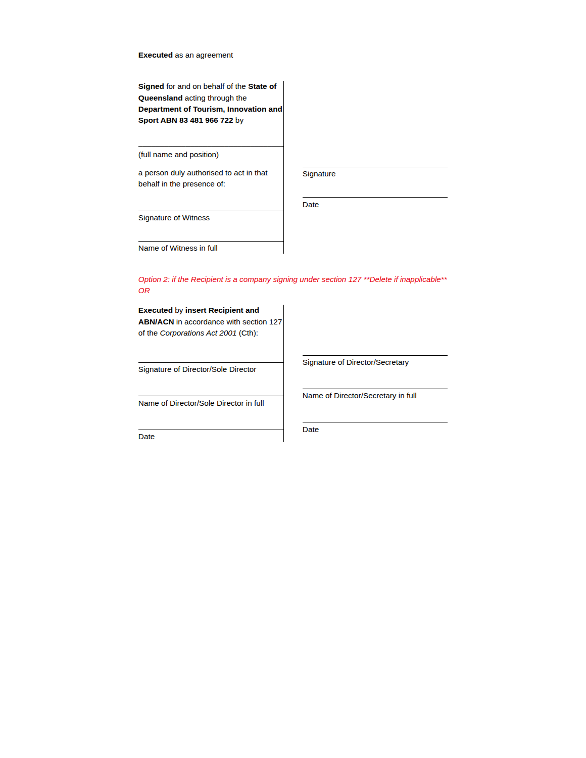Executed as an agreement
| Signed for and on behalf of the State of Queensland acting through the Department of Tourism, Innovation and Sport ABN 83 481 966 722 by _______________________________________ (full name and position) a person duly authorised to act in that behalf in the presence of: Signature of Witness Name of Witness in full | | Signature Date |
Option 2: if the Recipient is a company signing under section 127 **Delete if inapplicable** OR
| Executed by insert Recipient and ABN/ACN in accordance with section 127 of the Corporations Act 2001 (Cth): Signature of Director/Sole Director Name of Director/Sole Director in full Date | | Signature of Director/Secretary Name of Director/Secretary in full Date |